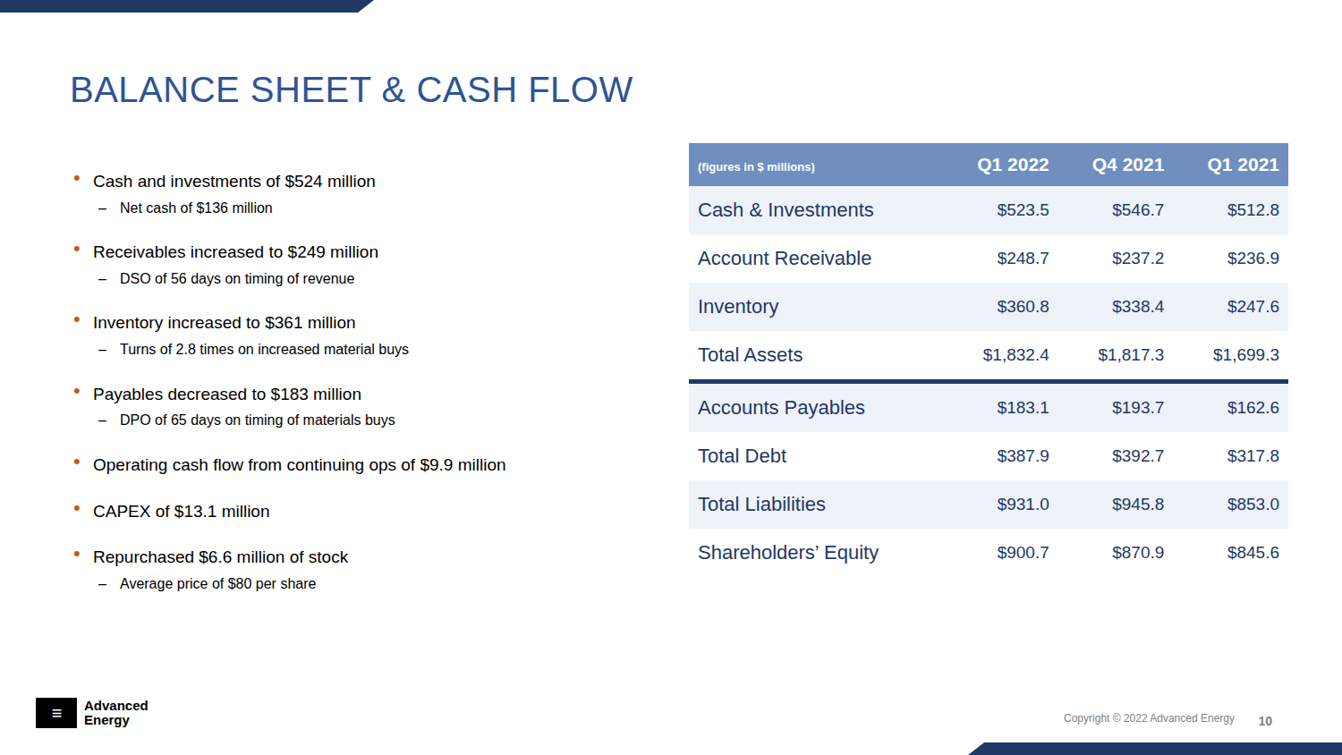BALANCE SHEET & CASH FLOW
Cash and investments of $524 million
Net cash of $136 million
Receivables increased to $249 million
DSO of 56 days on timing of revenue
Inventory increased to $361 million
Turns of 2.8 times on increased material buys
Payables decreased to $183 million
DPO of 65 days on timing of materials buys
Operating cash flow from continuing ops of $9.9 million
CAPEX of $13.1 million
Repurchased $6.6 million of stock
Average price of $80 per share
| (figures in $ millions) | Q1 2022 | Q4 2021 | Q1 2021 |
| --- | --- | --- | --- |
| Cash & Investments | $523.5 | $546.7 | $512.8 |
| Account Receivable | $248.7 | $237.2 | $236.9 |
| Inventory | $360.8 | $338.4 | $247.6 |
| Total Assets | $1,832.4 | $1,817.3 | $1,699.3 |
| Accounts Payables | $183.1 | $193.7 | $162.6 |
| Total Debt | $387.9 | $392.7 | $317.8 |
| Total Liabilities | $931.0 | $945.8 | $853.0 |
| Shareholders’ Equity | $900.7 | $870.9 | $845.6 |
≡
Advanced
Energy
Copyright © 2022 Advanced Energy
10